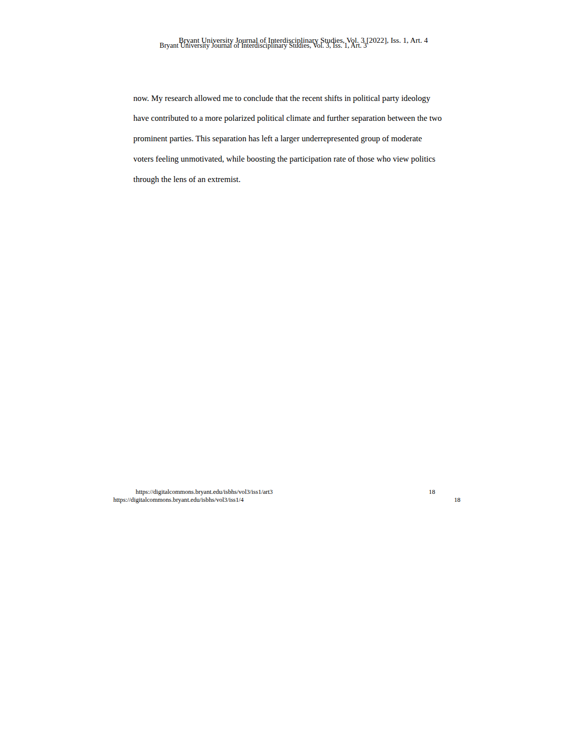Bryant University Journal of Interdisciplinary Studies, Vol. 3 [2022], Iss. 1, Art. 4
Bryant University Journal of Interdisciplinary Studies, Vol. 3, Iss. 1, Art. 3
now. My research allowed me to conclude that the recent shifts in political party ideology have contributed to a more polarized political climate and further separation between the two prominent parties. This separation has left a larger underrepresented group of moderate voters feeling unmotivated, while boosting the participation rate of those who view politics through the lens of an extremist.
https://digitalcommons.bryant.edu/isbhs/vol3/iss1/art3 18 https://digitalcommons.bryant.edu/isbhs/vol3/iss1/4 18